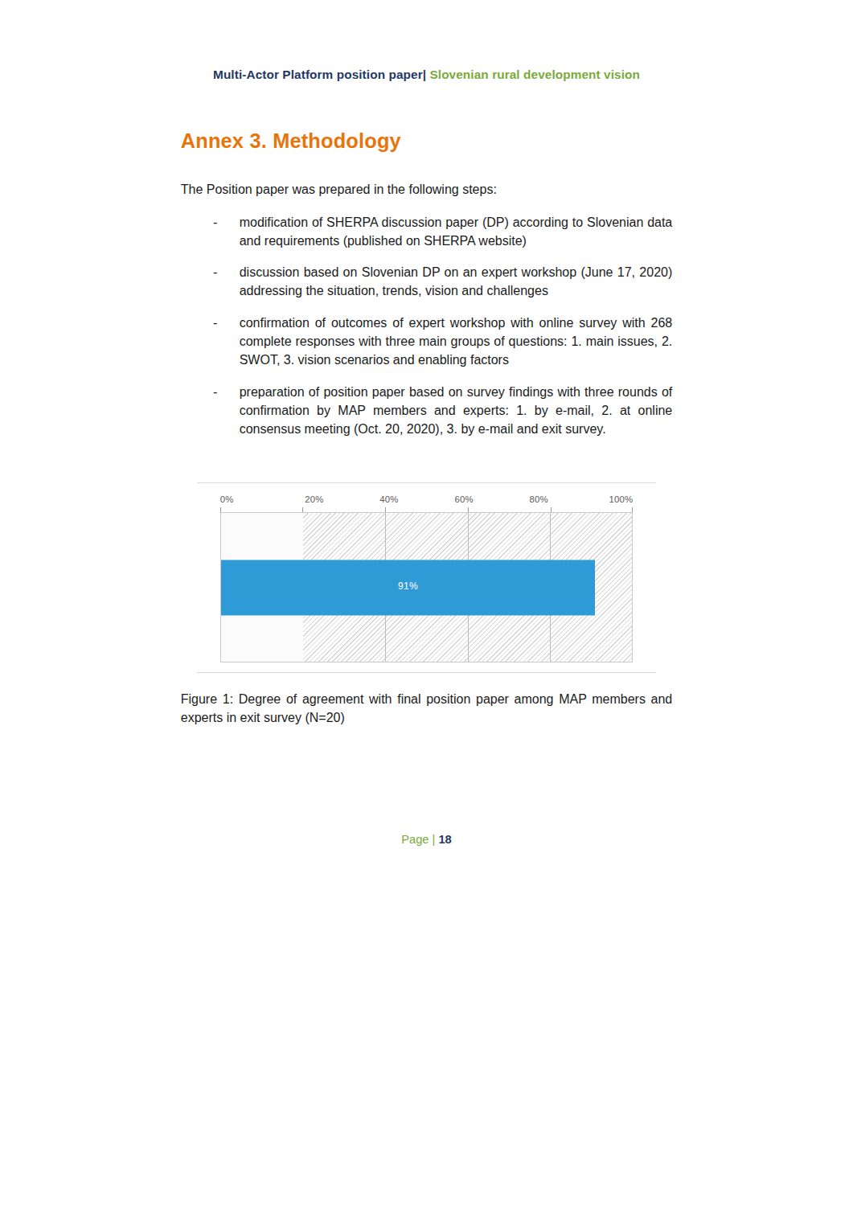Multi-Actor Platform position paper| Slovenian rural development vision
Annex 3. Methodology
The Position paper was prepared in the following steps:
modification of SHERPA discussion paper (DP) according to Slovenian data and requirements (published on SHERPA website)
discussion based on Slovenian DP on an expert workshop (June 17, 2020) addressing the situation, trends, vision and challenges
confirmation of outcomes of expert workshop with online survey with 268 complete responses with three main groups of questions: 1. main issues, 2. SWOT, 3. vision scenarios and enabling factors
preparation of position paper based on survey findings with three rounds of confirmation by MAP members and experts: 1. by e-mail, 2. at online consensus meeting (Oct. 20, 2020), 3. by e-mail and exit survey.
0% 20% 40% 60% 80% 100%
91%
Figure 1: Degree of agreement with final position paper among MAP members and experts in exit survey (N=20)
Page | 18